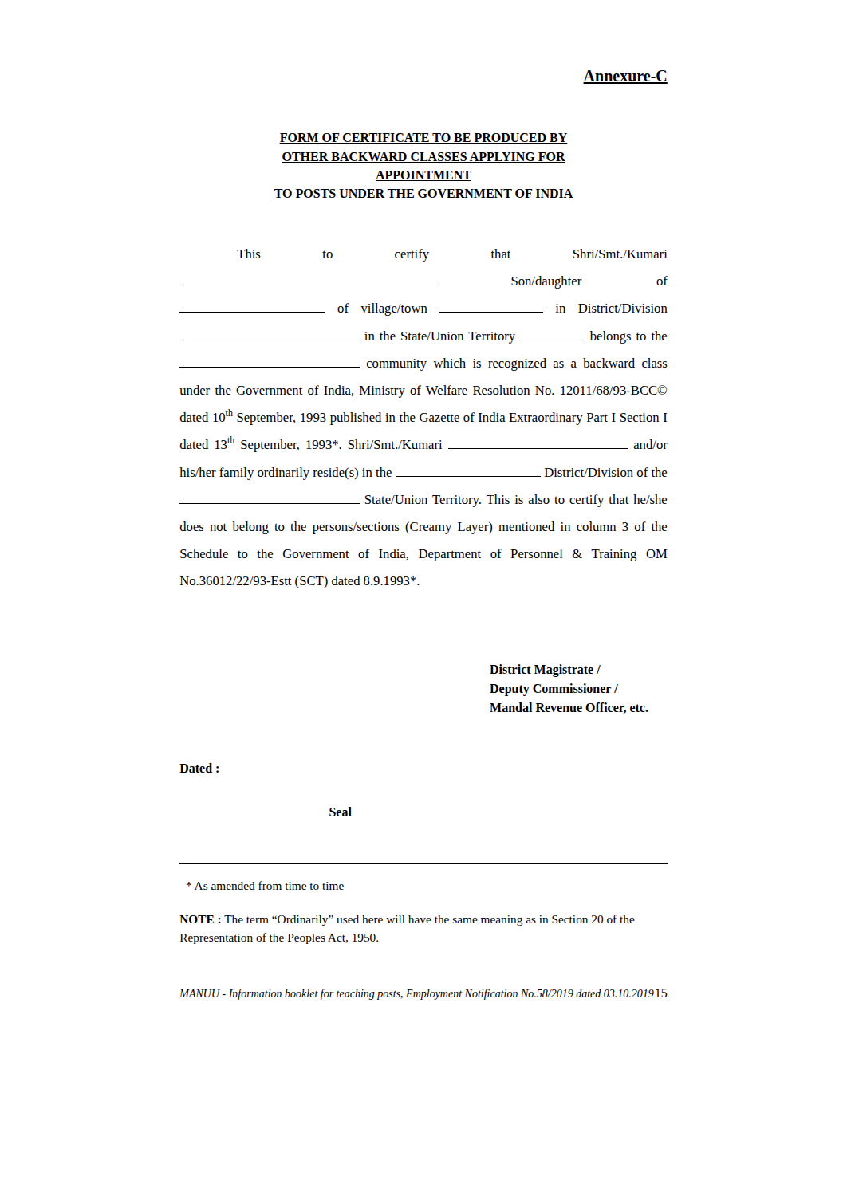Annexure-C
FORM OF CERTIFICATE TO BE PRODUCED BY OTHER BACKWARD CLASSES APPLYING FOR APPOINTMENT TO POSTS UNDER THE GOVERNMENT OF INDIA
This to certify that Shri/Smt./Kumari Son/daughter of of village/town in District/Division in the State/Union Territory belongs to the community which is recognized as a backward class under the Government of India, Ministry of Welfare Resolution No. 12011/68/93-BCC© dated 10th September, 1993 published in the Gazette of India Extraordinary Part I Section I dated 13th September, 1993*. Shri/Smt./Kumari and/or his/her family ordinarily reside(s) in the District/Division of the State/Union Territory. This is also to certify that he/she does not belong to the persons/sections (Creamy Layer) mentioned in column 3 of the Schedule to the Government of India, Department of Personnel & Training OM No.36012/22/93-Estt (SCT) dated 8.9.1993*.
District Magistrate /
Deputy Commissioner /
Mandal Revenue Officer, etc.
Dated :
Seal
* As amended from time to time
NOTE : The term “Ordinarily” used here will have the same meaning as in Section 20 of the Representation of the Peoples Act, 1950.
MANUU - Information booklet for teaching posts, Employment Notification No.58/2019 dated 03.10.2019
15